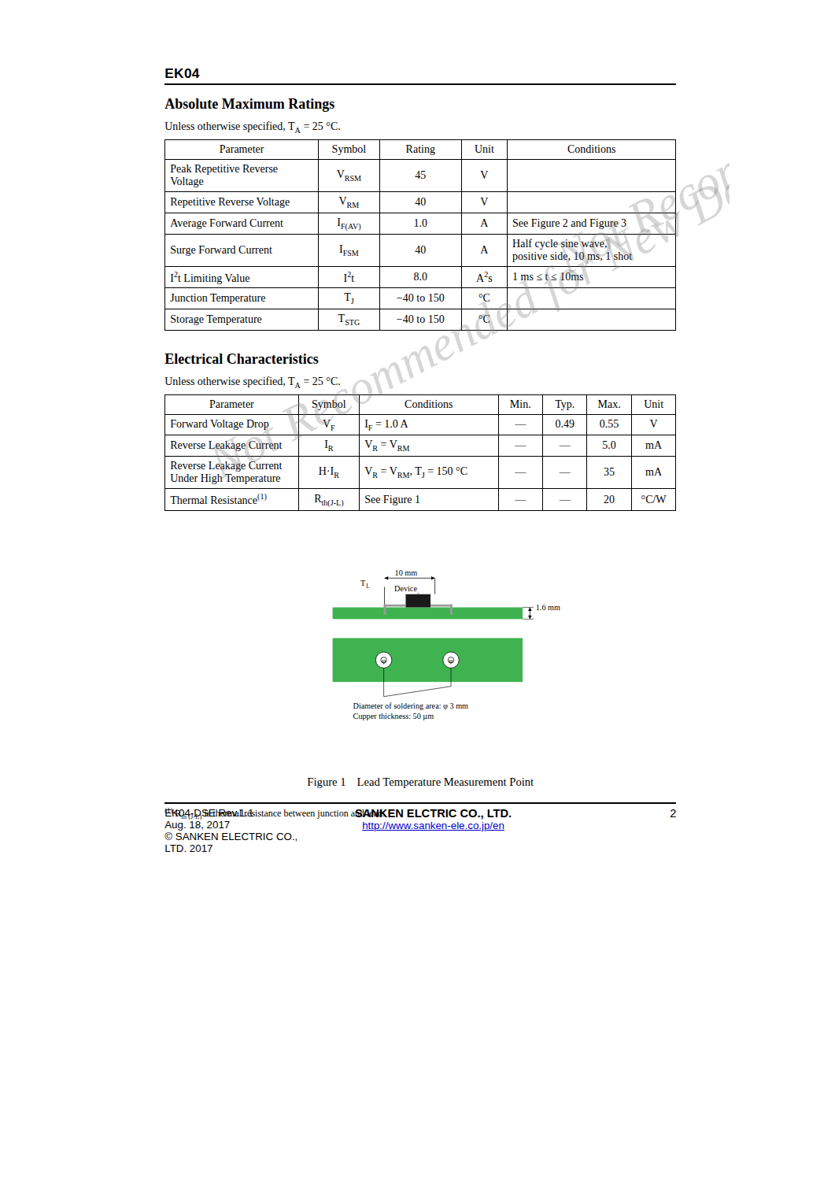Not Recommended for New Designs
Not Recommended for New Designs
EK04
Absolute Maximum Ratings
Unless otherwise specified, TA = 25 °C.
| Parameter | Symbol | Rating | Unit | Conditions |
| --- | --- | --- | --- | --- |
| Peak Repetitive Reverse Voltage | V RSM | 45 | V | |
| Repetitive Reverse Voltage | V RM | 40 | V | |
| Average Forward Current | I F(AV) | 1.0 | A | See Figure 2 and Figure 3 |
| Surge Forward Current | I FSM | 40 | A | Half cycle sine wave, positive side, 10 ms, 1 shot |
| I 2 t Limiting Value | I 2 t | 8.0 | A 2 s | 1 ms ≤ t ≤ 10ms |
| Junction Temperature | T J | −40 to 150 | °C | |
| Storage Temperature | T STG | −40 to 150 | °C | |
Electrical Characteristics
Unless otherwise specified, TA = 25 °C.
| Parameter | Symbol | Conditions | Min. | Typ. | Max. | Unit |
| --- | --- | --- | --- | --- | --- | --- |
| Forward Voltage Drop | V F | I F = 1.0 A | — | 0.49 | 0.55 | V |
| Reverse Leakage Current | I R | V R = V RM | — | — | 5.0 | mA |
| Reverse Leakage Current Under High Temperature | H·I R | V R = V RM , T J = 150 °C | — | — | 35 | mA |
| Thermal Resistance (1) | R th(J-L) | See Figure 1 | — | — | 20 | °C/W |
T L 10 mm Device 1.6 mm φ φ Diameter of soldering area: φ 3 mm Cupper thickness: 50 µm
Figure 1 Lead Temperature Measurement Point
(1) Rth (J-L) is thermal resistance between junction and lead.
| EK04-DSE Rev.1.1 Aug. 18, 2017 © SANKEN ELECTRIC CO., LTD. 2017 | SANKEN ELCTRIC CO., LTD. http://www.sanken-ele.co.jp/en | 2 |